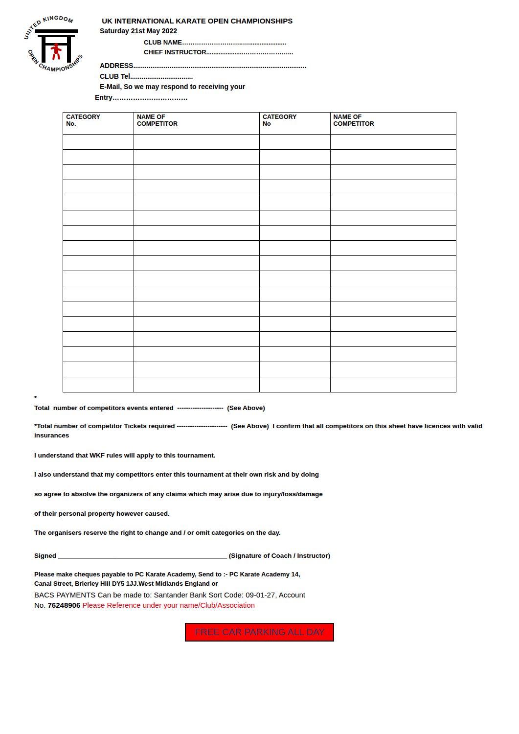UNITED KINGDOM OPEN CHAMPIONSHIPS
UK INTERNATIONAL KARATE OPEN CHAMPIONSHIPS
Saturday 21st May 2022
CLUB NAME………………………..….....................
CHIEF INSTRUCTOR.....................…………………...
ADDRESS...........................................................................................
CLUB Tel.................................
E-Mail, So we may respond to receiving your
Entry……………………………
| CATEGORY No. | NAME OF COMPETITOR | CATEGORY No | NAME OF COMPETITOR |
| --- | --- | --- | --- |
*
Total number of competitors events entered --------------------- (See Above)
*Total number of competitor Tickets required ----------------------- (See Above) I confirm that all competitors on this sheet have licences with valid insurances
I understand that WKF rules will apply to this tournament.
I also understand that my competitors enter this tournament at their own risk and by doing
so agree to absolve the organizers of any claims which may arise due to injury/loss/damage
of their personal property however caused.
The organisers reserve the right to change and / or omit categories on the day.
Signed ______________________________________________ (Signature of Coach / Instructor)
Please make cheques payable to PC Karate Academy, Send to :- PC Karate Academy 14,
Canal Street, Brierley Hill DY5 1JJ.West Midlands England or
BACS PAYMENTS Can be made to: Santander Bank Sort Code: 09-01-27, Account
No. 76248906 Please Reference under your name/Club/Association
FREE CAR PARKING ALL DAY